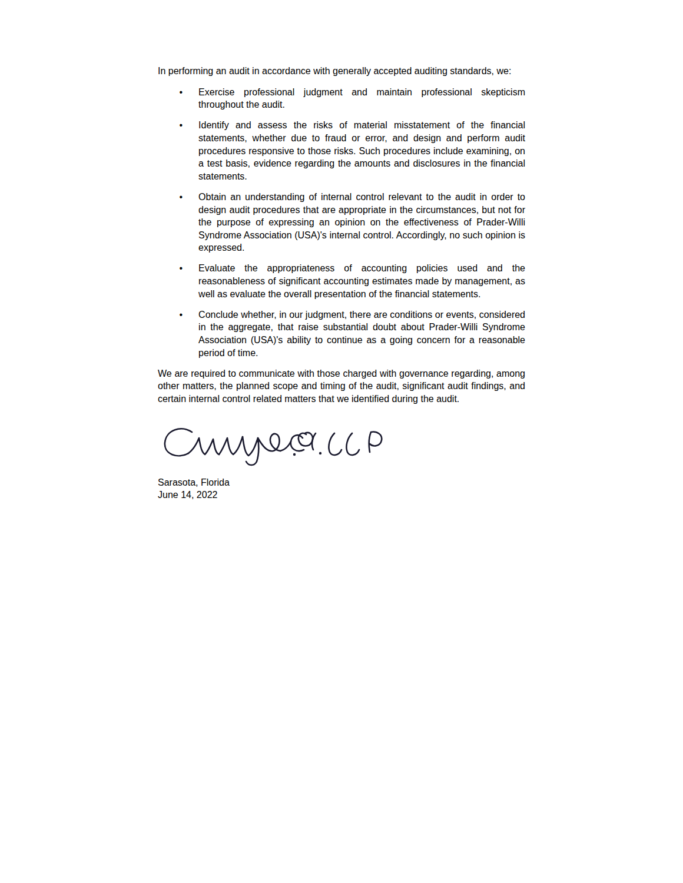In performing an audit in accordance with generally accepted auditing standards, we:
Exercise professional judgment and maintain professional skepticism throughout the audit.
Identify and assess the risks of material misstatement of the financial statements, whether due to fraud or error, and design and perform audit procedures responsive to those risks. Such procedures include examining, on a test basis, evidence regarding the amounts and disclosures in the financial statements.
Obtain an understanding of internal control relevant to the audit in order to design audit procedures that are appropriate in the circumstances, but not for the purpose of expressing an opinion on the effectiveness of Prader-Willi Syndrome Association (USA)'s internal control. Accordingly, no such opinion is expressed.
Evaluate the appropriateness of accounting policies used and the reasonableness of significant accounting estimates made by management, as well as evaluate the overall presentation of the financial statements.
Conclude whether, in our judgment, there are conditions or events, considered in the aggregate, that raise substantial doubt about Prader-Willi Syndrome Association (USA)'s ability to continue as a going concern for a reasonable period of time.
We are required to communicate with those charged with governance regarding, among other matters, the planned scope and timing of the audit, significant audit findings, and certain internal control related matters that we identified during the audit.
Sarasota, Florida
June 14, 2022